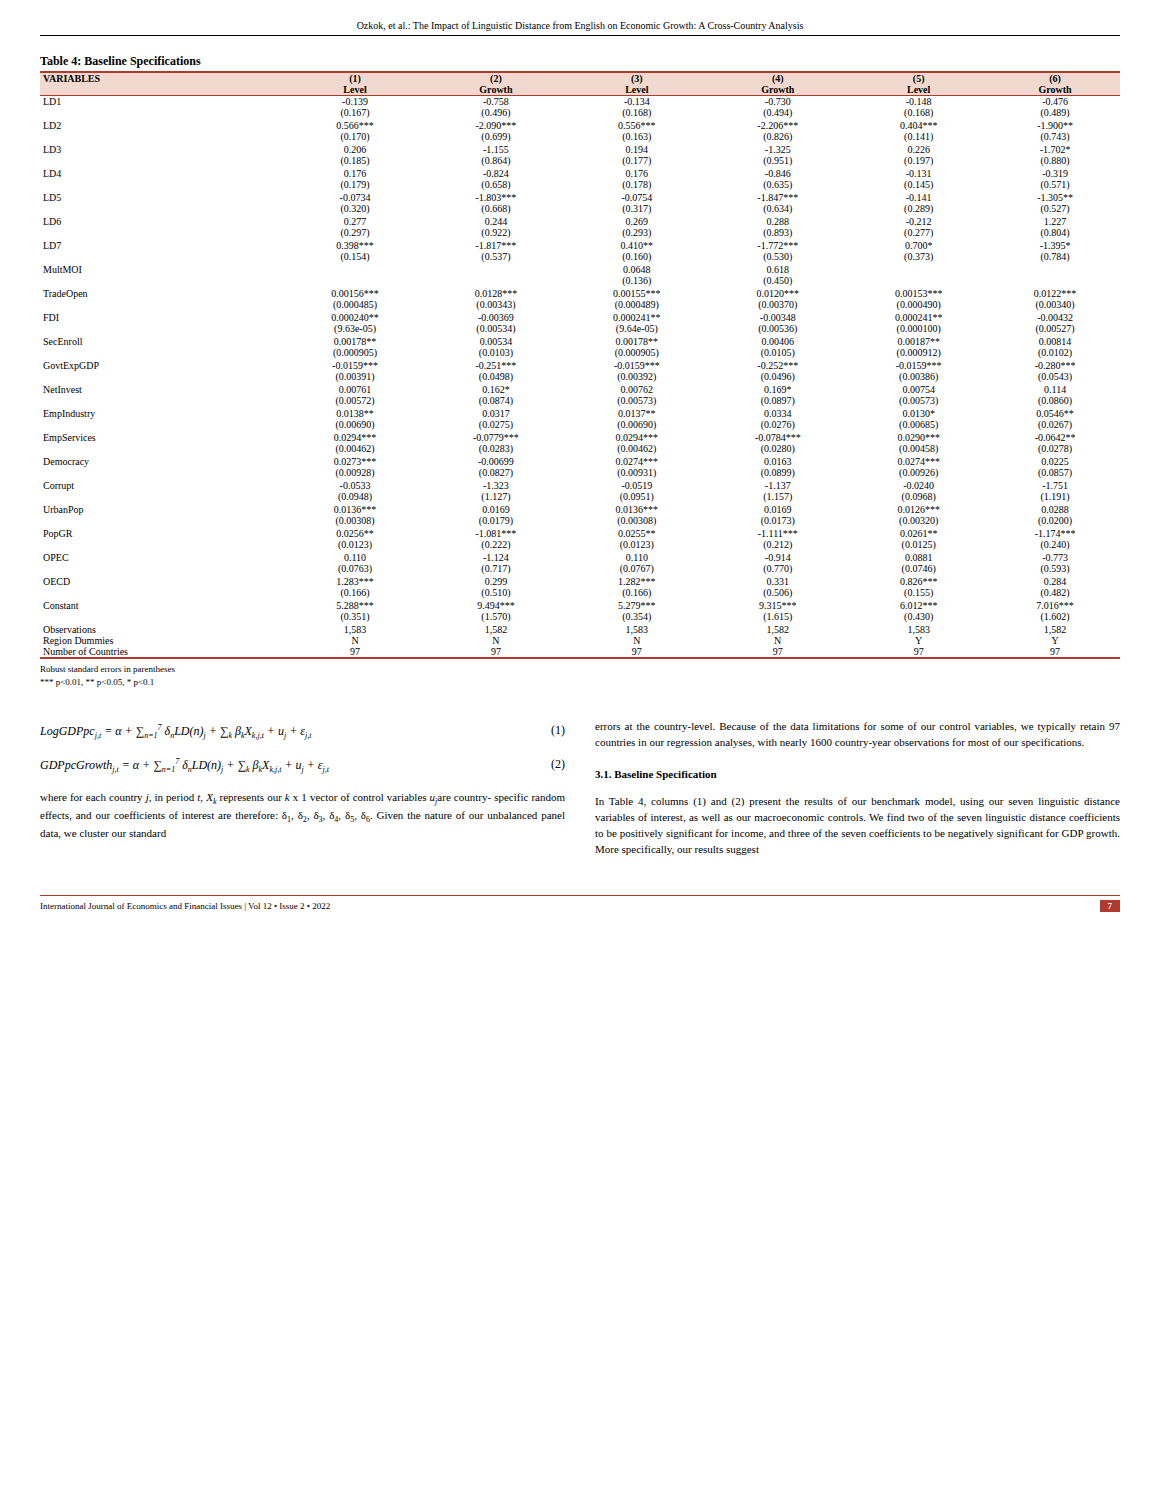Ozkok, et al.: The Impact of Linguistic Distance from English on Economic Growth: A Cross-Country Analysis
Table 4: Baseline Specifications
| VARIABLES | (1) | (2) | (3) | (4) | (5) | (6) |
| --- | --- | --- | --- | --- | --- | --- |
| | Level | Growth | Level | Growth | Level | Growth |
| LD1 | -0.139 | -0.758 | -0.134 | -0.730 | -0.148 | -0.476 |
| | (0.167) | (0.496) | (0.168) | (0.494) | (0.168) | (0.489) |
| LD2 | 0.566*** | -2.090*** | 0.556*** | -2.206*** | 0.404*** | -1.900** |
| | (0.170) | (0.699) | (0.163) | (0.826) | (0.141) | (0.743) |
| LD3 | 0.206 | -1.155 | 0.194 | -1.325 | 0.226 | -1.702* |
| | (0.185) | (0.864) | (0.177) | (0.951) | (0.197) | (0.880) |
| LD4 | 0.176 | -0.824 | 0.176 | -0.846 | -0.131 | -0.319 |
| | (0.179) | (0.658) | (0.178) | (0.635) | (0.145) | (0.571) |
| LD5 | -0.0734 | -1.803*** | -0.0754 | -1.847*** | -0.141 | -1.305** |
| | (0.320) | (0.668) | (0.317) | (0.634) | (0.289) | (0.527) |
| LD6 | 0.277 | 0.244 | 0.269 | 0.288 | -0.212 | 1.227 |
| | (0.297) | (0.922) | (0.293) | (0.893) | (0.277) | (0.804) |
| LD7 | 0.398*** | -1.817*** | 0.410** | -1.772*** | 0.700* | -1.395* |
| | (0.154) | (0.537) | (0.160) | (0.530) | (0.373) | (0.784) |
| MultMOI | | | 0.0648 | 0.618 | | |
| | | | (0.136) | (0.450) | | |
| TradeOpen | 0.00156*** | 0.0128*** | 0.00155*** | 0.0120*** | 0.00153*** | 0.0122*** |
| | (0.000485) | (0.00343) | (0.000489) | (0.00370) | (0.000490) | (0.00340) |
| FDI | 0.000240** | -0.00369 | 0.000241** | -0.00348 | 0.000241** | -0.00432 |
| | (9.63e-05) | (0.00534) | (9.64e-05) | (0.00536) | (0.000100) | (0.00527) |
| SecEnroll | 0.00178** | 0.00534 | 0.00178** | 0.00406 | 0.00187** | 0.00814 |
| | (0.000905) | (0.0103) | (0.000905) | (0.0105) | (0.000912) | (0.0102) |
| GovtExpGDP | -0.0159*** | -0.251*** | -0.0159*** | -0.252*** | -0.0159*** | -0.280*** |
| | (0.00391) | (0.0498) | (0.00392) | (0.0496) | (0.00386) | (0.0543) |
| NetInvest | 0.00761 | 0.162* | 0.00762 | 0.169* | 0.00754 | 0.114 |
| | (0.00572) | (0.0874) | (0.00573) | (0.0897) | (0.00573) | (0.0860) |
| EmpIndustry | 0.0138** | 0.0317 | 0.0137** | 0.0334 | 0.0130* | 0.0546** |
| | (0.00690) | (0.0275) | (0.00690) | (0.0276) | (0.00685) | (0.0267) |
| EmpServices | 0.0294*** | -0.0779*** | 0.0294*** | -0.0784*** | 0.0290*** | -0.0642** |
| | (0.00462) | (0.0283) | (0.00462) | (0.0280) | (0.00458) | (0.0278) |
| Democracy | 0.0273*** | -0.00699 | 0.0274*** | 0.0163 | 0.0274*** | 0.0225 |
| | (0.00928) | (0.0827) | (0.00931) | (0.0899) | (0.00926) | (0.0857) |
| Corrupt | -0.0533 | -1.323 | -0.0519 | -1.137 | -0.0240 | -1.751 |
| | (0.0948) | (1.127) | (0.0951) | (1.157) | (0.0968) | (1.191) |
| UrbanPop | 0.0136*** | 0.0169 | 0.0136*** | 0.0169 | 0.0126*** | 0.0288 |
| | (0.00308) | (0.0179) | (0.00308) | (0.0173) | (0.00320) | (0.0200) |
| PopGR | 0.0256** | -1.081*** | 0.0255** | -1.111*** | 0.0261** | -1.174*** |
| | (0.0123) | (0.222) | (0.0123) | (0.212) | (0.0125) | (0.240) |
| OPEC | 0.110 | -1.124 | 0.110 | -0.914 | 0.0881 | -0.773 |
| | (0.0763) | (0.717) | (0.0767) | (0.770) | (0.0746) | (0.593) |
| OECD | 1.283*** | 0.299 | 1.282*** | 0.331 | 0.826*** | 0.284 |
| | (0.166) | (0.510) | (0.166) | (0.506) | (0.155) | (0.482) |
| Constant | 5.288*** | 9.494*** | 5.279*** | 9.315*** | 6.012*** | 7.016*** |
| | (0.351) | (1.570) | (0.354) | (1.615) | (0.430) | (1.602) |
| Observations | 1,583 | 1,582 | 1,583 | 1,582 | 1,583 | 1,582 |
| Region Dummies | N | N | N | N | Y | Y |
| Number of Countries | 97 | 97 | 97 | 97 | 97 | 97 |
Robust standard errors in parentheses
*** p<0.01, ** p<0.05, * p<0.1
LogGDPpcj,t = α + ∑n=17 δnLD(n)j + ∑k βkXk,j,t + uj + εj,t (1)
GDPpcGrowthj,t = α + ∑n=17 δnLD(n)j + ∑k βkXk,j,t + uj + εj,t (2)
where for each country j, in period t, Xk represents our k x 1 vector of control variables ujare country- specific random effects, and our coefficients of interest are therefore: δ1, δ2, δ3, δ4, δ5, δ6. Given the nature of our unbalanced panel data, we cluster our standard
errors at the country-level. Because of the data limitations for some of our control variables, we typically retain 97 countries in our regression analyses, with nearly 1600 country-year observations for most of our specifications.
3.1. Baseline Specification
In Table 4, columns (1) and (2) present the results of our benchmark model, using our seven linguistic distance variables of interest, as well as our macroeconomic controls. We find two of the seven linguistic distance coefficients to be positively significant for income, and three of the seven coefficients to be negatively significant for GDP growth. More specifically, our results suggest
International Journal of Economics and Financial Issues | Vol 12 • Issue 2 • 2022 7